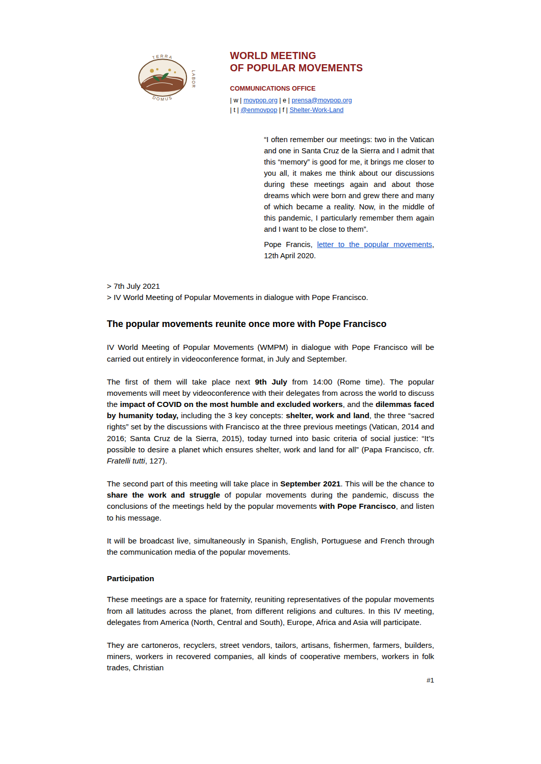TERRA DOMUS LABOR
WORLD MEETING
OF POPULAR MOVEMENTS
COMMUNICATIONS OFFICE
| w | movpop.org | e | prensa@movpop.org
| t | @enmovpop | f | Shelter-Work-Land
“I often remember our meetings: two in the Vatican and one in Santa Cruz de la Sierra and I admit that this “memory” is good for me, it brings me closer to you all, it makes me think about our discussions during these meetings again and about those dreams which were born and grew there and many of which became a reality. Now, in the middle of this pandemic, I particularly remember them again and I want to be close to them”.
Pope Francis, letter to the popular movements, 12th April 2020.
> 7th July 2021
> IV World Meeting of Popular Movements in dialogue with Pope Francisco.
The popular movements reunite once more with Pope Francisco
IV World Meeting of Popular Movements (WMPM) in dialogue with Pope Francisco will be carried out entirely in videoconference format, in July and September.
The first of them will take place next 9th July from 14:00 (Rome time). The popular movements will meet by videoconference with their delegates from across the world to discuss the impact of COVID on the most humble and excluded workers, and the dilemmas faced by humanity today, including the 3 key concepts: shelter, work and land, the three “sacred rights” set by the discussions with Francisco at the three previous meetings (Vatican, 2014 and 2016; Santa Cruz de la Sierra, 2015), today turned into basic criteria of social justice: “It’s possible to desire a planet which ensures shelter, work and land for all” (Papa Francisco, cfr. Fratelli tutti, 127).
The second part of this meeting will take place in September 2021. This will be the chance to share the work and struggle of popular movements during the pandemic, discuss the conclusions of the meetings held by the popular movements with Pope Francisco, and listen to his message.
It will be broadcast live, simultaneously in Spanish, English, Portuguese and French through the communication media of the popular movements.
Participation
These meetings are a space for fraternity, reuniting representatives of the popular movements from all latitudes across the planet, from different religions and cultures. In this IV meeting, delegates from America (North, Central and South), Europe, Africa and Asia will participate.
They are cartoneros, recyclers, street vendors, tailors, artisans, fishermen, farmers, builders, miners, workers in recovered companies, all kinds of cooperative members, workers in folk trades, Christian
#1